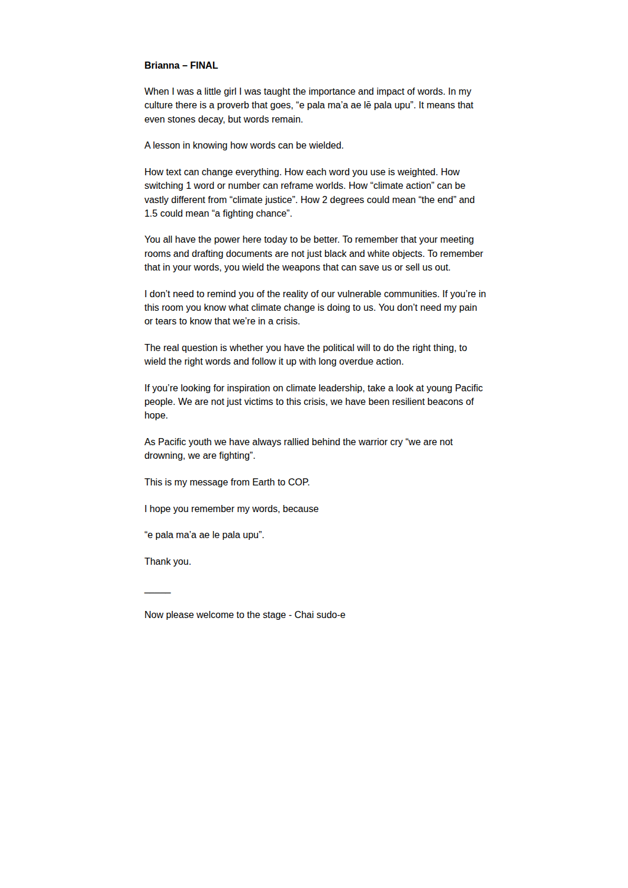Brianna – FINAL
When I was a little girl I was taught the importance and impact of words. In my culture there is a proverb that goes, “e pala ma’a ae lē pala upu”. It means that even stones decay, but words remain.
A lesson in knowing how words can be wielded.
How text can change everything. How each word you use is weighted. How switching 1 word or number can reframe worlds. How “climate action” can be vastly different from “climate justice”. How 2 degrees could mean “the end” and 1.5 could mean “a fighting chance”.
You all have the power here today to be better. To remember that your meeting rooms and drafting documents are not just black and white objects. To remember that in your words, you wield the weapons that can save us or sell us out.
I don’t need to remind you of the reality of our vulnerable communities. If you’re in this room you know what climate change is doing to us. You don’t need my pain or tears to know that we’re in a crisis.
The real question is whether you have the political will to do the right thing, to wield the right words and follow it up with long overdue action.
If you’re looking for inspiration on climate leadership, take a look at young Pacific people. We are not just victims to this crisis, we have been resilient beacons of hope.
As Pacific youth we have always rallied behind the warrior cry “we are not drowning, we are fighting”.
This is my message from Earth to COP.
I hope you remember my words, because
“e pala ma’a ae le pala upu”.
Thank you.
_____
Now please welcome to the stage - Chai sudo-e